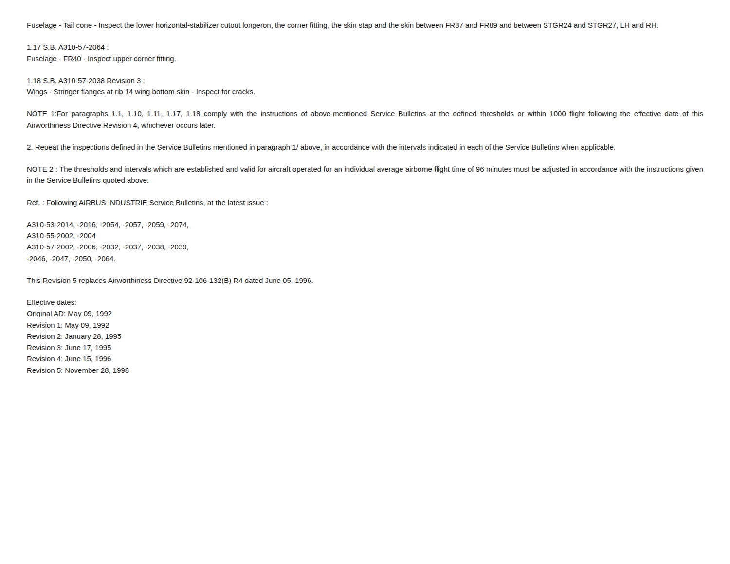Fuselage - Tail cone - Inspect the lower horizontal-stabilizer cutout longeron, the corner fitting, the skin stap and the skin between FR87 and FR89 and between STGR24 and STGR27, LH and RH.
1.17 S.B. A310-57-2064 :
Fuselage - FR40 - Inspect upper corner fitting.
1.18 S.B. A310-57-2038 Revision 3 :
Wings - Stringer flanges at rib 14 wing bottom skin - Inspect for cracks.
NOTE 1:For paragraphs 1.1, 1.10, 1.11, 1.17, 1.18 comply with the instructions of above-mentioned Service Bulletins at the defined thresholds or within 1000 flight following the effective date of this Airworthiness Directive Revision 4, whichever occurs later.
2. Repeat the inspections defined in the Service Bulletins mentioned in paragraph 1/ above, in accordance with the intervals indicated in each of the Service Bulletins when applicable.
NOTE 2 : The thresholds and intervals which are established and valid for aircraft operated for an individual average airborne flight time of 96 minutes must be adjusted in accordance with the instructions given in the Service Bulletins quoted above.
Ref. : Following AIRBUS INDUSTRIE Service Bulletins, at the latest issue :
A310-53-2014, -2016, -2054, -2057, -2059, -2074,
A310-55-2002, -2004
A310-57-2002, -2006, -2032, -2037, -2038, -2039,
-2046, -2047, -2050, -2064.
This Revision 5 replaces Airworthiness Directive 92-106-132(B) R4 dated June 05, 1996.
Effective dates:
Original AD: May 09, 1992
Revision 1: May 09, 1992
Revision 2: January 28, 1995
Revision 3: June 17, 1995
Revision 4: June 15, 1996
Revision 5: November 28, 1998